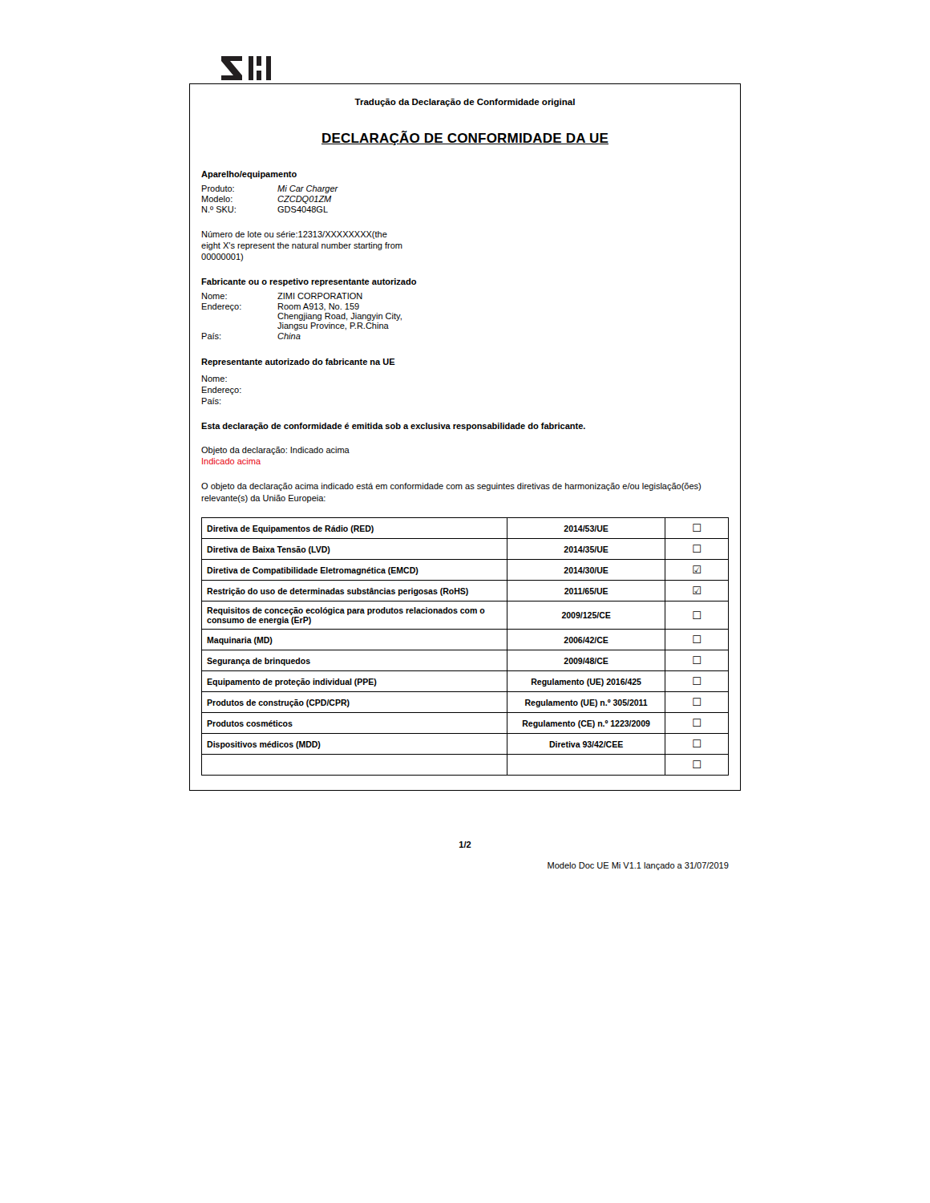Tradução da Declaração de Conformidade original
DECLARAÇÃO DE CONFORMIDADE DA UE
Aparelho/equipamento
| Produto: | Mi Car Charger |
| Modelo: | CZCDQ01ZM |
| N.º SKU: | GDS4048GL |
Número de lote ou série:12313/XXXXXXXX(the
eight X's represent the natural number starting from
00000001)
Fabricante ou o respetivo representante autorizado
| Nome: | ZIMI CORPORATION |
| Endereço: | Room A913, No. 159 Chengjiang Road, Jiangyin City, Jiangsu Province, P.R.China |
| País: | China |
Representante autorizado do fabricante na UE
Nome:
Endereço:
País:
Esta declaração de conformidade é emitida sob a exclusiva responsabilidade do fabricante.
Objeto da declaração: Indicado acima
Indicado acima
O objeto da declaração acima indicado está em conformidade com as seguintes diretivas de harmonização e/ou legislação(ões) relevante(s) da União Europeia:
| Diretiva de Equipamentos de Rádio (RED) | 2014/53/UE | ☐ |
| Diretiva de Baixa Tensão (LVD) | 2014/35/UE | ☐ |
| Diretiva de Compatibilidade Eletromagnética (EMCD) | 2014/30/UE | ☑ |
| Restrição do uso de determinadas substâncias perigosas (RoHS) | 2011/65/UE | ☑ |
| Requisitos de conceção ecológica para produtos relacionados com o consumo de energia (ErP) | 2009/125/CE | ☐ |
| Maquinaria (MD) | 2006/42/CE | ☐ |
| Segurança de brinquedos | 2009/48/CE | ☐ |
| Equipamento de proteção individual (PPE) | Regulamento (UE) 2016/425 | ☐ |
| Produtos de construção (CPD/CPR) | Regulamento (UE) n.º 305/2011 | ☐ |
| Produtos cosméticos | Regulamento (CE) n.º 1223/2009 | ☐ |
| Dispositivos médicos (MDD) | Diretiva 93/42/CEE | ☐ |
| | | ☐ |
1/2
Modelo Doc UE Mi V1.1 lançado a 31/07/2019